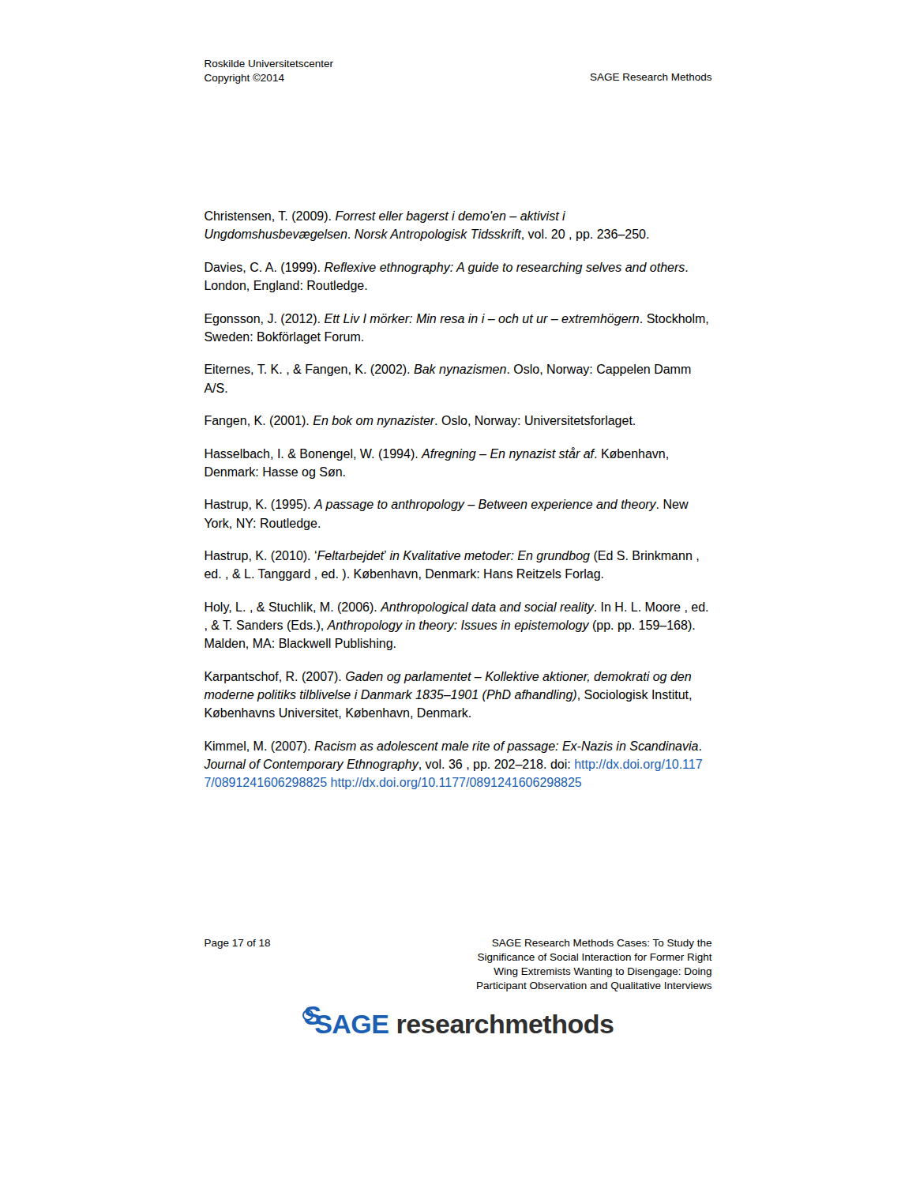Roskilde Universitetscenter
Copyright ©2014
SAGE Research Methods
Christensen, T. (2009). Forrest eller bagerst i demo'en – aktivist i Ungdomshusbevægelsen. Norsk Antropologisk Tidsskrift, vol. 20 , pp. 236–250.
Davies, C. A. (1999). Reflexive ethnography: A guide to researching selves and others. London, England: Routledge.
Egonsson, J. (2012). Ett Liv I mörker: Min resa in i – och ut ur – extremhögern. Stockholm, Sweden: Bokförlaget Forum.
Eiternes, T. K. , & Fangen, K. (2002). Bak nynazismen. Oslo, Norway: Cappelen Damm A/S.
Fangen, K. (2001). En bok om nynazister. Oslo, Norway: Universitetsforlaget.
Hasselbach, I. & Bonengel, W. (1994). Afregning – En nynazist står af. København, Denmark: Hasse og Søn.
Hastrup, K. (1995). A passage to anthropology – Between experience and theory. New York, NY: Routledge.
Hastrup, K. (2010). ‘Feltarbejdet’ in Kvalitative metoder: En grundbog (Ed S. Brinkmann , ed. , & L. Tanggard , ed. ). København, Denmark: Hans Reitzels Forlag.
Holy, L. , & Stuchlik, M. (2006). Anthropological data and social reality. In H. L. Moore , ed. , & T. Sanders (Eds.), Anthropology in theory: Issues in epistemology (pp. pp. 159–168). Malden, MA: Blackwell Publishing.
Karpantschof, R. (2007). Gaden og parlamentet – Kollektive aktioner, demokrati og den moderne politiks tilblivelse i Danmark 1835–1901 (PhD afhandling), Sociologisk Institut, Københavns Universitet, København, Denmark.
Kimmel, M. (2007). Racism as adolescent male rite of passage: Ex-Nazis in Scandinavia. Journal of Contemporary Ethnography, vol. 36 , pp. 202–218. doi: http://dx.doi.org/10.1177/0891241606298825 http://dx.doi.org/10.1177/0891241606298825
Page 17 of 18
SAGE Research Methods Cases: To Study the
Significance of Social Interaction for Former Right
Wing Extremists Wanting to Disengage: Doing
Participant Observation and Qualitative Interviews
SSAGE research methods